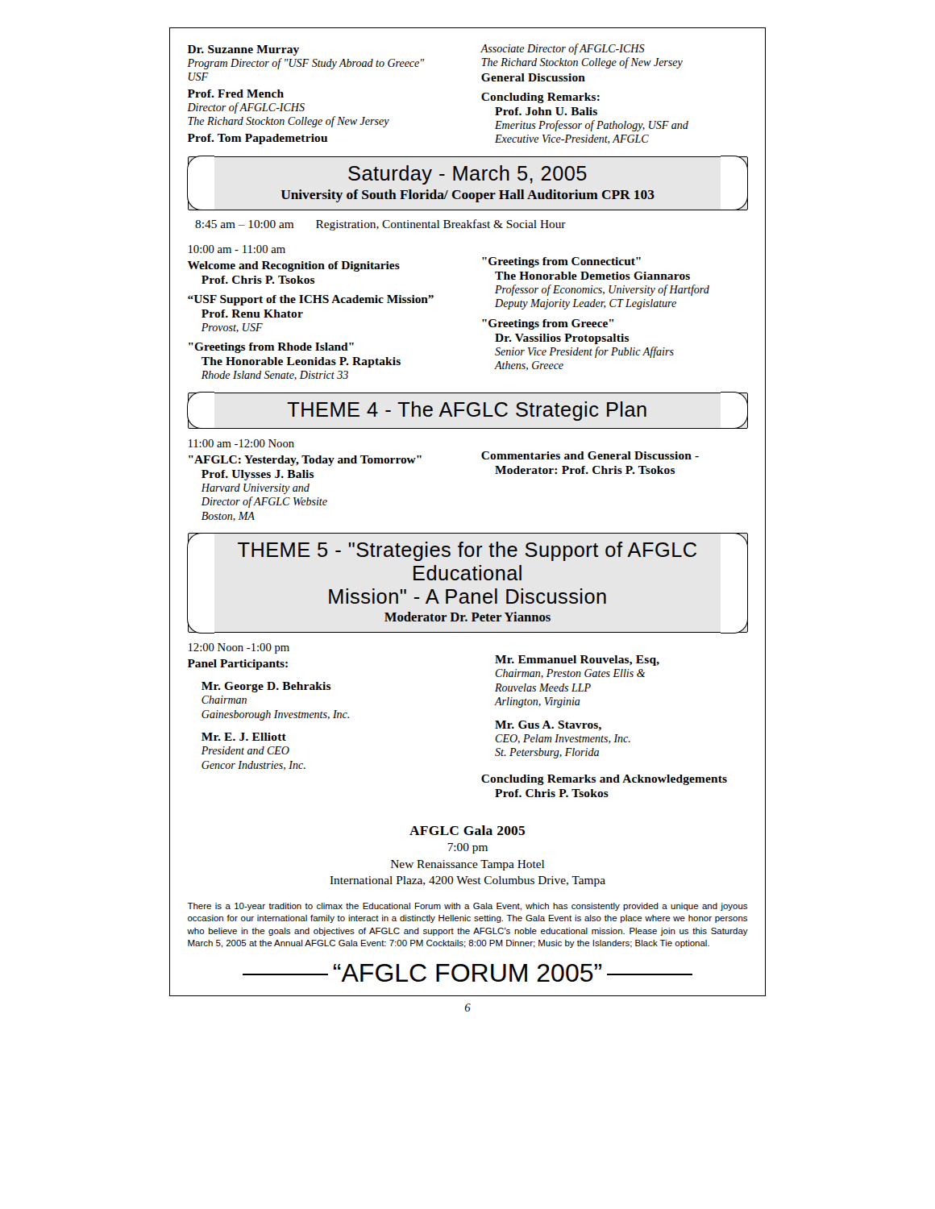Dr. Suzanne Murray
Program Director of "USF Study Abroad to Greece"
USF
Prof. Fred Mench
Director of AFGLC-ICHS
The Richard Stockton College of New Jersey
Prof. Tom Papademetriou
Associate Director of AFGLC-ICHS
The Richard Stockton College of New Jersey
General Discussion
Concluding Remarks:
Prof. John U. Balis
Emeritus Professor of Pathology, USF and
Executive Vice-President, AFGLC
Saturday - March 5, 2005
University of South Florida/ Cooper Hall Auditorium CPR 103
8:45 am – 10:00 am Registration, Continental Breakfast & Social Hour
10:00 am - 11:00 am
Welcome and Recognition of Dignitaries
Prof. Chris P. Tsokos
“USF Support of the ICHS Academic Mission”
Prof. Renu Khator
Provost, USF
"Greetings from Rhode Island"
The Honorable Leonidas P. Raptakis
Rhode Island Senate, District 33
"Greetings from Connecticut"
The Honorable Demetios Giannaros
Professor of Economics, University of Hartford
Deputy Majority Leader, CT Legislature
"Greetings from Greece"
Dr. Vassilios Protopsaltis
Senior Vice President for Public Affairs
Athens, Greece
THEME 4 - The AFGLC Strategic Plan
11:00 am -12:00 Noon
"AFGLC: Yesterday, Today and Tomorrow"
Prof. Ulysses J. Balis
Harvard University and
Director of AFGLC Website
Boston, MA
Commentaries and General Discussion -
Moderator: Prof. Chris P. Tsokos
THEME 5 - "Strategies for the Support of AFGLC Educational
Mission" - A Panel Discussion
Moderator Dr. Peter Yiannos
12:00 Noon -1:00 pm
Panel Participants:
Mr. George D. Behrakis
Chairman
Gainesborough Investments, Inc.
Mr. E. J. Elliott
President and CEO
Gencor Industries, Inc.
Mr. Emmanuel Rouvelas, Esq,
Chairman, Preston Gates Ellis &
Rouvelas Meeds LLP
Arlington, Virginia
Mr. Gus A. Stavros,
CEO, Pelam Investments, Inc.
St. Petersburg, Florida
Concluding Remarks and Acknowledgements
Prof. Chris P. Tsokos
AFGLC Gala 2005
7:00 pm
New Renaissance Tampa Hotel
International Plaza, 4200 West Columbus Drive, Tampa
There is a 10-year tradition to climax the Educational Forum with a Gala Event, which has consistently provided a unique and joyous occasion for our international family to interact in a distinctly Hellenic setting. The Gala Event is also the place where we honor persons who believe in the goals and objectives of AFGLC and support the AFGLC's noble educational mission. Please join us this Saturday March 5, 2005 at the Annual AFGLC Gala Event: 7:00 PM Cocktails; 8:00 PM Dinner; Music by the Islanders; Black Tie optional.
“AFGLC FORUM 2005”
6